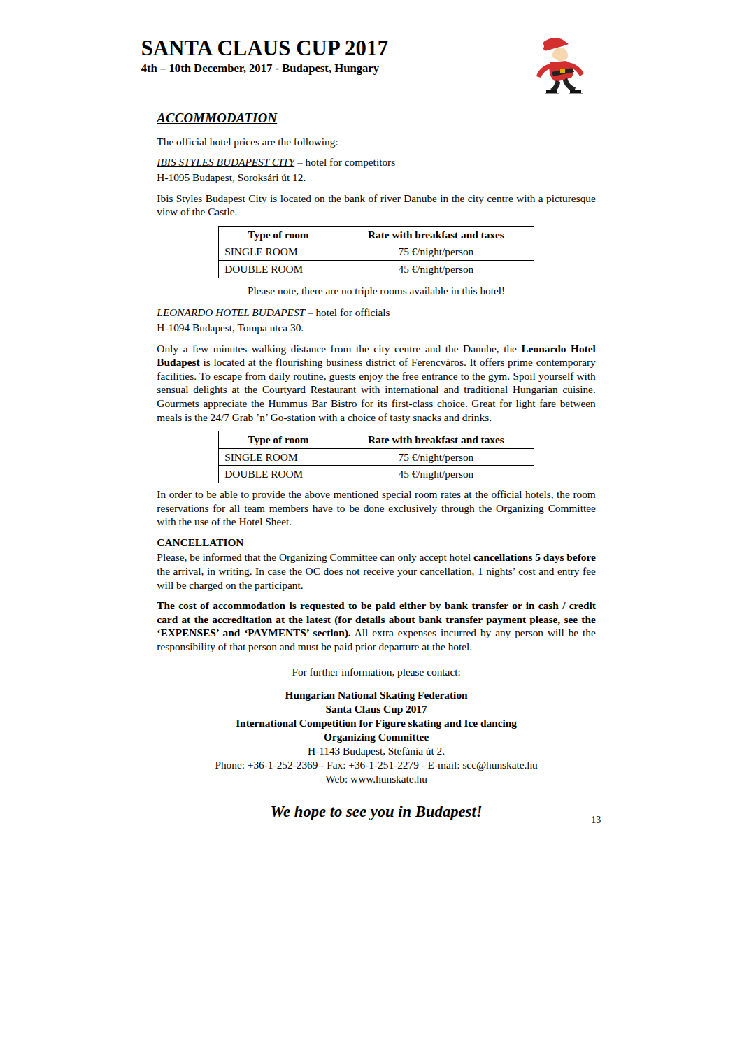SANTA CLAUS CUP 2017
4th – 10th December, 2017 - Budapest, Hungary
ACCOMMODATION
The official hotel prices are the following:
IBIS STYLES BUDAPEST CITY – hotel for competitors
H-1095 Budapest, Soroksári út 12.
Ibis Styles Budapest City is located on the bank of river Danube in the city centre with a picturesque view of the Castle.
| Type of room | Rate with breakfast and taxes |
| --- | --- |
| SINGLE ROOM | 75 €/night/person |
| DOUBLE ROOM | 45 €/night/person |
Please note, there are no triple rooms available in this hotel!
LEONARDO HOTEL BUDAPEST – hotel for officials
H-1094 Budapest, Tompa utca 30.
Only a few minutes walking distance from the city centre and the Danube, the Leonardo Hotel Budapest is located at the flourishing business district of Ferencváros. It offers prime contemporary facilities. To escape from daily routine, guests enjoy the free entrance to the gym. Spoil yourself with sensual delights at the Courtyard Restaurant with international and traditional Hungarian cuisine. Gourmets appreciate the Hummus Bar Bistro for its first-class choice. Great for light fare between meals is the 24/7 Grab ’n’ Go-station with a choice of tasty snacks and drinks.
| Type of room | Rate with breakfast and taxes |
| --- | --- |
| SINGLE ROOM | 75 €/night/person |
| DOUBLE ROOM | 45 €/night/person |
In order to be able to provide the above mentioned special room rates at the official hotels, the room reservations for all team members have to be done exclusively through the Organizing Committee with the use of the Hotel Sheet.
CANCELLATION
Please, be informed that the Organizing Committee can only accept hotel cancellations 5 days before the arrival, in writing. In case the OC does not receive your cancellation, 1 nights’ cost and entry fee will be charged on the participant.
The cost of accommodation is requested to be paid either by bank transfer or in cash / credit card at the accreditation at the latest (for details about bank transfer payment please, see the ‘EXPENSES’ and ‘PAYMENTS’ section). All extra expenses incurred by any person will be the responsibility of that person and must be paid prior departure at the hotel.
For further information, please contact:
Hungarian National Skating Federation
Santa Claus Cup 2017
International Competition for Figure skating and Ice dancing
Organizing Committee
H-1143 Budapest, Stefánia út 2.
Phone: +36-1-252-2369 - Fax: +36-1-251-2279 - E-mail: scc@hunskate.hu
Web: www.hunskate.hu
We hope to see you in Budapest!
13